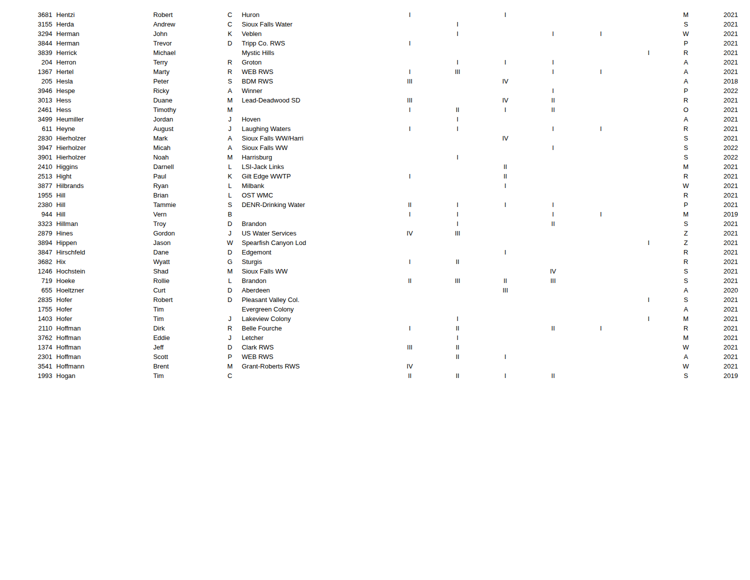| 3681 | Hentzi | Robert | C | Huron | I | | I | | | | M | 2021 |
| 3155 | Herda | Andrew | C | Sioux Falls Water | | I | | | | | S | 2021 |
| 3294 | Herman | John | K | Veblen | | I | | I | I | | W | 2021 |
| 3844 | Herman | Trevor | D | Tripp Co. RWS | I | | | | | | P | 2021 |
| 3839 | Herrick | Michael | | Mystic Hills | | | | | | I | R | 2021 |
| 204 | Herron | Terry | R | Groton | | I | I | I | | | A | 2021 |
| 1367 | Hertel | Marty | R | WEB RWS | I | III | | I | I | | A | 2021 |
| 205 | Hesla | Peter | S | BDM RWS | III | | IV | | | | A | 2018 |
| 3946 | Hespe | Ricky | A | Winner | | | | I | | | P | 2022 |
| 3013 | Hess | Duane | M | Lead-Deadwood SD | III | | IV | II | | | R | 2021 |
| 2461 | Hess | Timothy | M | | I | II | I | II | | | O | 2021 |
| 3499 | Heumiller | Jordan | J | Hoven | | I | | | | | A | 2021 |
| 611 | Heyne | August | J | Laughing Waters | I | I | | I | I | | R | 2021 |
| 2830 | Hierholzer | Mark | A | Sioux Falls WW/Harri | | | IV | | | | S | 2021 |
| 3947 | Hierholzer | Micah | A | Sioux Falls WW | | | | I | | | S | 2022 |
| 3901 | Hierholzer | Noah | M | Harrisburg | | I | | | | | S | 2022 |
| 2410 | Higgins | Darnell | L | LSI-Jack Links | | | II | | | | M | 2021 |
| 2513 | Hight | Paul | K | Gilt Edge WWTP | I | | II | | | | R | 2021 |
| 3877 | Hilbrands | Ryan | L | Milbank | | | I | | | | W | 2021 |
| 1955 | Hill | Brian | L | OST WMC | | | | | | | R | 2021 |
| 2380 | Hill | Tammie | S | DENR-Drinking Water | II | I | I | I | | | P | 2021 |
| 944 | Hill | Vern | B | | I | I | | I | I | | M | 2019 |
| 3323 | Hillman | Troy | D | Brandon | | I | | II | | | S | 2021 |
| 2879 | Hines | Gordon | J | US Water Services | IV | III | | | | | Z | 2021 |
| 3894 | Hippen | Jason | W | Spearfish Canyon Lod | | | | | | I | Z | 2021 |
| 3847 | Hirschfeld | Dane | D | Edgemont | | | I | | | | R | 2021 |
| 3682 | Hix | Wyatt | G | Sturgis | I | II | | | | | R | 2021 |
| 1246 | Hochstein | Shad | M | Sioux Falls WW | | | | IV | | | S | 2021 |
| 719 | Hoeke | Rollie | L | Brandon | II | III | II | III | | | S | 2021 |
| 655 | Hoeltzner | Curt | D | Aberdeen | | | III | | | | A | 2020 |
| 2835 | Hofer | Robert | D | Pleasant Valley Col. | | | | | | I | S | 2021 |
| 1755 | Hofer | Tim | | Evergreen Colony | | | | | | | A | 2021 |
| 1403 | Hofer | Tim | J | Lakeview Colony | | I | | | | I | M | 2021 |
| 2110 | Hoffman | Dirk | R | Belle Fourche | I | II | | II | I | | R | 2021 |
| 3762 | Hoffman | Eddie | J | Letcher | | I | | | | | M | 2021 |
| 1374 | Hoffman | Jeff | D | Clark RWS | III | II | | | | | W | 2021 |
| 2301 | Hoffman | Scott | P | WEB RWS | | II | I | | | | A | 2021 |
| 3541 | Hoffmann | Brent | M | Grant-Roberts RWS | IV | | | | | | W | 2021 |
| 1993 | Hogan | Tim | C | | II | II | I | II | | | S | 2019 |